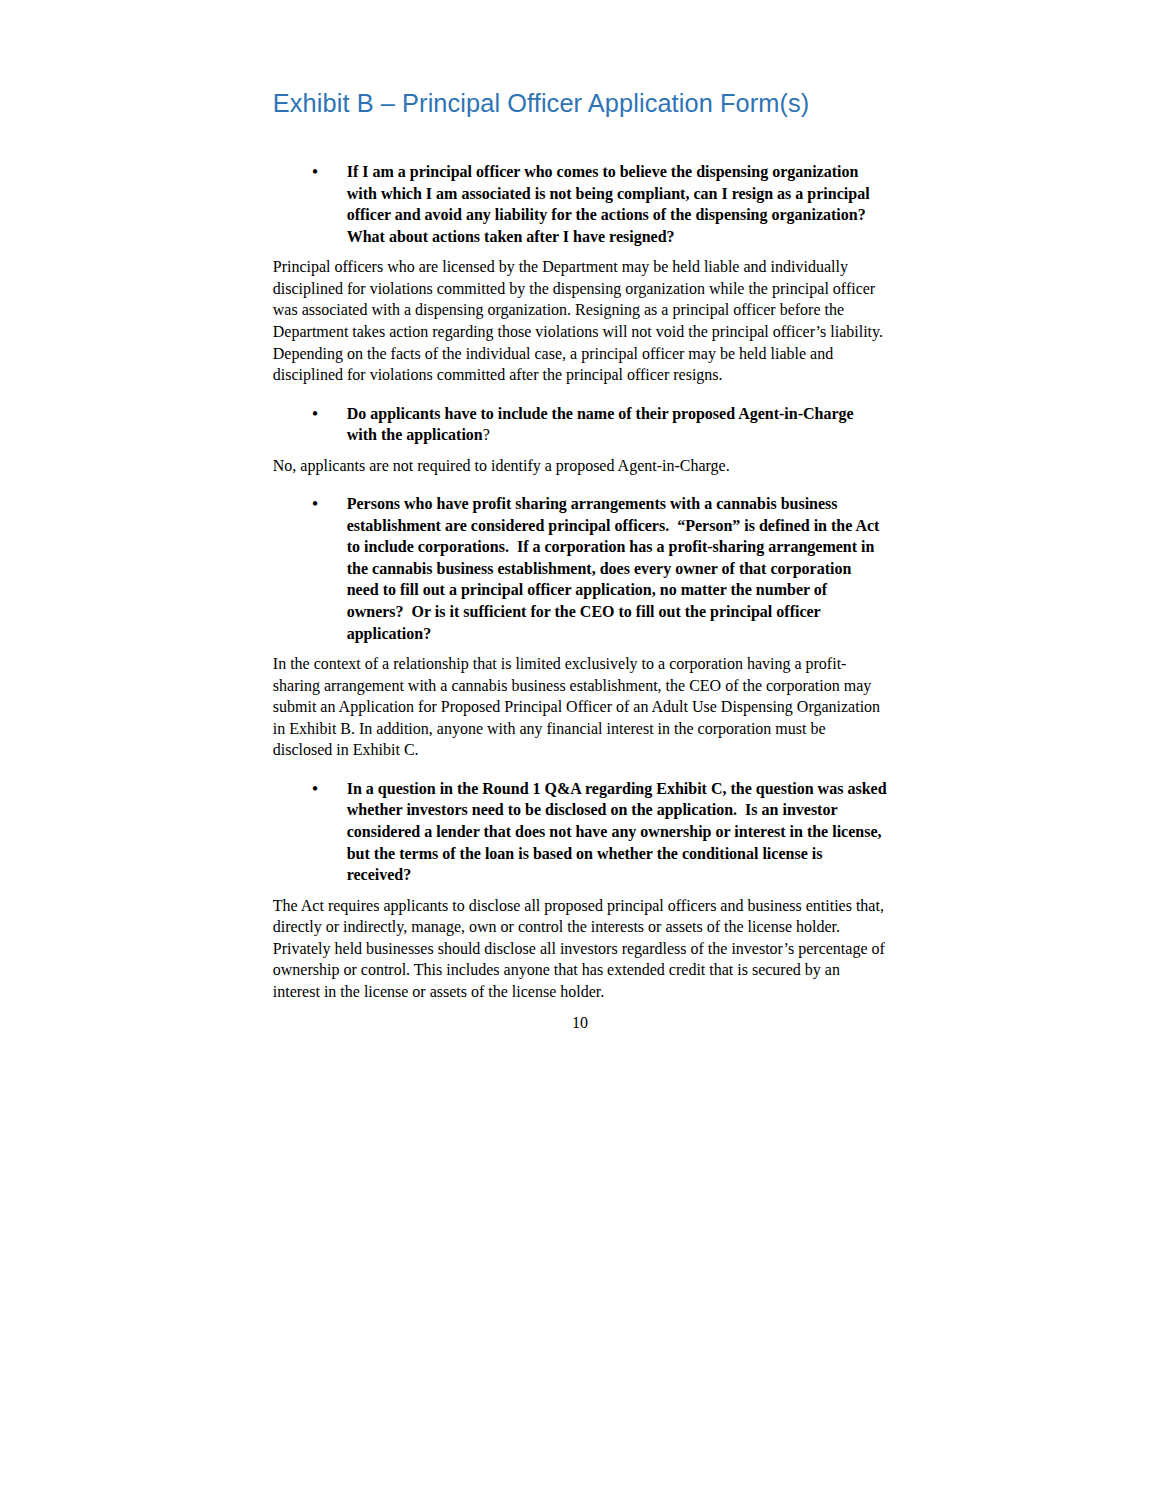Exhibit B – Principal Officer Application Form(s)
If I am a principal officer who comes to believe the dispensing organization with which I am associated is not being compliant, can I resign as a principal officer and avoid any liability for the actions of the dispensing organization? What about actions taken after I have resigned?
Principal officers who are licensed by the Department may be held liable and individually disciplined for violations committed by the dispensing organization while the principal officer was associated with a dispensing organization. Resigning as a principal officer before the Department takes action regarding those violations will not void the principal officer’s liability. Depending on the facts of the individual case, a principal officer may be held liable and disciplined for violations committed after the principal officer resigns.
Do applicants have to include the name of their proposed Agent-in-Charge with the application?
No, applicants are not required to identify a proposed Agent-in-Charge.
Persons who have profit sharing arrangements with a cannabis business establishment are considered principal officers. “Person” is defined in the Act to include corporations. If a corporation has a profit-sharing arrangement in the cannabis business establishment, does every owner of that corporation need to fill out a principal officer application, no matter the number of owners? Or is it sufficient for the CEO to fill out the principal officer application?
In the context of a relationship that is limited exclusively to a corporation having a profit-sharing arrangement with a cannabis business establishment, the CEO of the corporation may submit an Application for Proposed Principal Officer of an Adult Use Dispensing Organization in Exhibit B. In addition, anyone with any financial interest in the corporation must be disclosed in Exhibit C.
In a question in the Round 1 Q&A regarding Exhibit C, the question was asked whether investors need to be disclosed on the application. Is an investor considered a lender that does not have any ownership or interest in the license, but the terms of the loan is based on whether the conditional license is received?
The Act requires applicants to disclose all proposed principal officers and business entities that, directly or indirectly, manage, own or control the interests or assets of the license holder. Privately held businesses should disclose all investors regardless of the investor’s percentage of ownership or control. This includes anyone that has extended credit that is secured by an interest in the license or assets of the license holder.
10